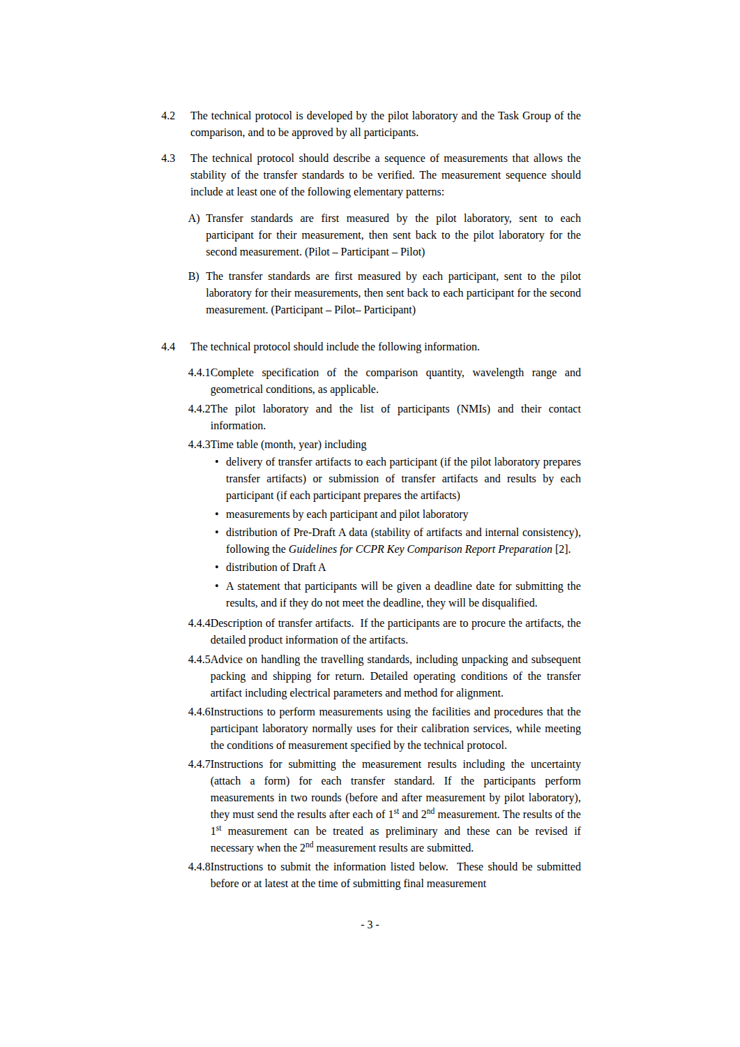4.2
The technical protocol is developed by the pilot laboratory and the Task Group of the comparison, and to be approved by all participants.
4.3
The technical protocol should describe a sequence of measurements that allows the stability of the transfer standards to be verified. The measurement sequence should include at least one of the following elementary patterns:
A)
Transfer standards are first measured by the pilot laboratory, sent to each participant for their measurement, then sent back to the pilot laboratory for the second measurement. (Pilot – Participant – Pilot)
B)
The transfer standards are first measured by each participant, sent to the pilot laboratory for their measurements, then sent back to each participant for the second measurement. (Participant – Pilot– Participant)
4.4
The technical protocol should include the following information.
4.4.1
Complete specification of the comparison quantity, wavelength range and geometrical conditions, as applicable.
4.4.2
The pilot laboratory and the list of participants (NMIs) and their contact information.
4.4.3
Time table (month, year) including
delivery of transfer artifacts to each participant (if the pilot laboratory prepares transfer artifacts) or submission of transfer artifacts and results by each participant (if each participant prepares the artifacts)
measurements by each participant and pilot laboratory
distribution of Pre-Draft A data (stability of artifacts and internal consistency), following the Guidelines for CCPR Key Comparison Report Preparation [2].
distribution of Draft A
A statement that participants will be given a deadline date for submitting the results, and if they do not meet the deadline, they will be disqualified.
4.4.4
Description of transfer artifacts. If the participants are to procure the artifacts, the detailed product information of the artifacts.
4.4.5
Advice on handling the travelling standards, including unpacking and subsequent packing and shipping for return. Detailed operating conditions of the transfer artifact including electrical parameters and method for alignment.
4.4.6
Instructions to perform measurements using the facilities and procedures that the participant laboratory normally uses for their calibration services, while meeting the conditions of measurement specified by the technical protocol.
4.4.7
Instructions for submitting the measurement results including the uncertainty (attach a form) for each transfer standard. If the participants perform measurements in two rounds (before and after measurement by pilot laboratory), they must send the results after each of 1st and 2nd measurement. The results of the 1st measurement can be treated as preliminary and these can be revised if necessary when the 2nd measurement results are submitted.
4.4.8
Instructions to submit the information listed below. These should be submitted before or at latest at the time of submitting final measurement
- 3 -